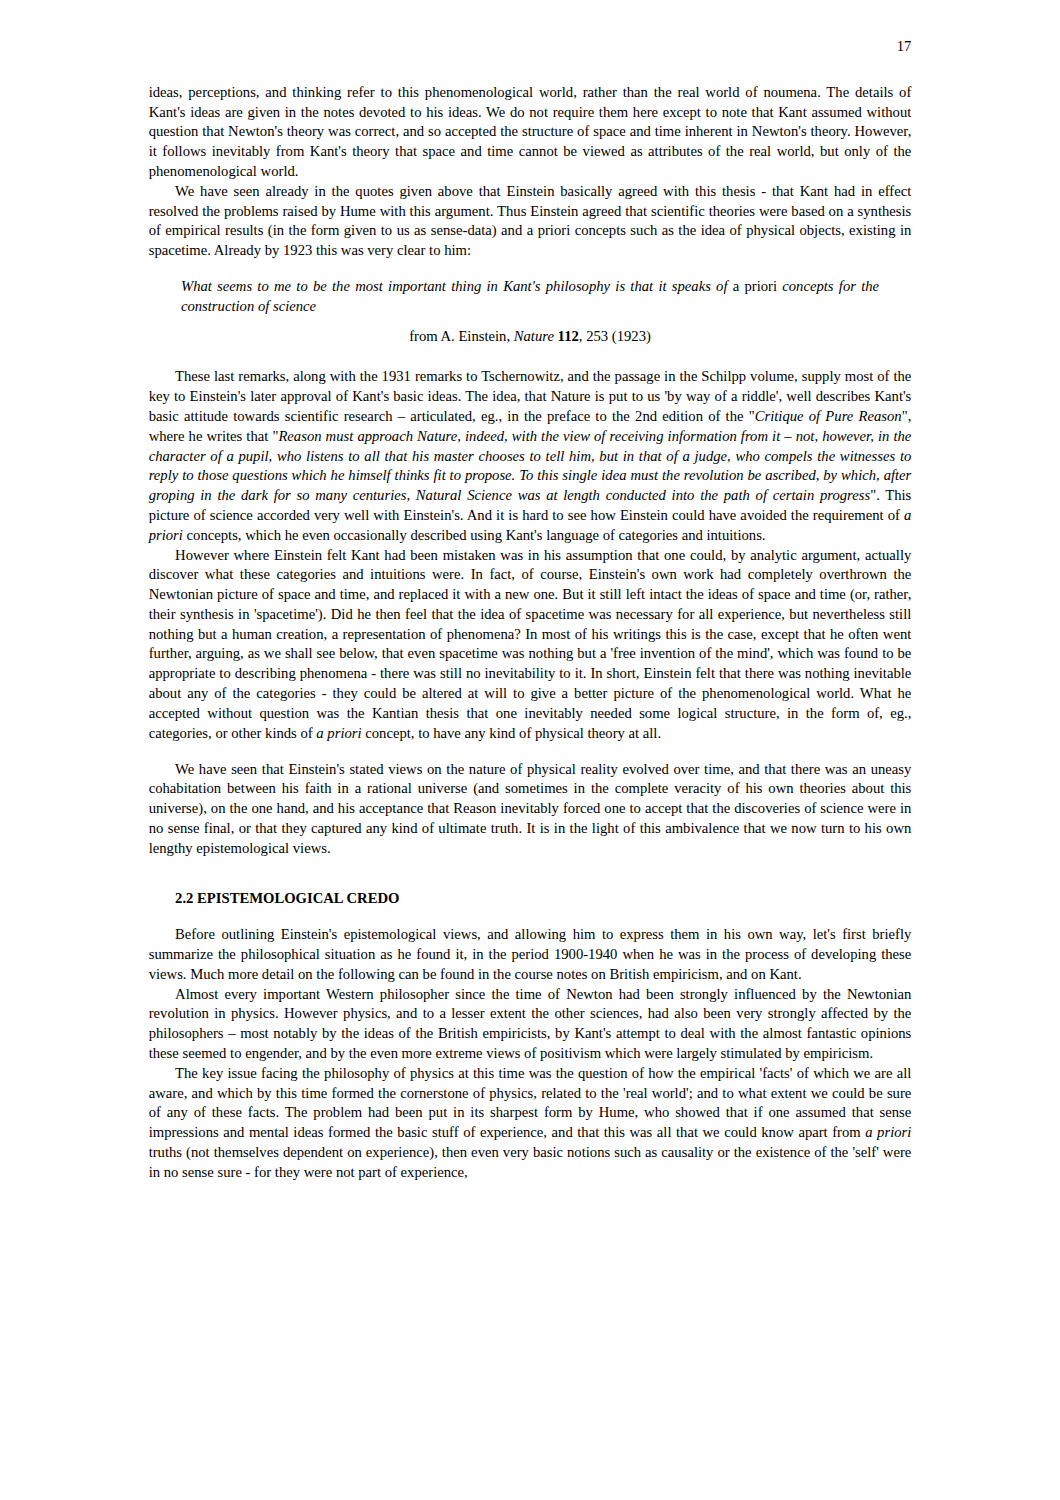17
ideas, perceptions, and thinking refer to this phenomenological world, rather than the real world of noumena. The details of Kant's ideas are given in the notes devoted to his ideas. We do not require them here except to note that Kant assumed without question that Newton's theory was correct, and so accepted the structure of space and time inherent in Newton's theory. However, it follows inevitably from Kant's theory that space and time cannot be viewed as attributes of the real world, but only of the phenomenological world.
We have seen already in the quotes given above that Einstein basically agreed with this thesis - that Kant had in effect resolved the problems raised by Hume with this argument. Thus Einstein agreed that scientific theories were based on a synthesis of empirical results (in the form given to us as sense-data) and a priori concepts such as the idea of physical objects, existing in spacetime. Already by 1923 this was very clear to him:
What seems to me to be the most important thing in Kant's philosophy is that it speaks of a priori concepts for the construction of science
from A. Einstein, Nature 112, 253 (1923)
These last remarks, along with the 1931 remarks to Tschernowitz, and the passage in the Schilpp volume, supply most of the key to Einstein's later approval of Kant's basic ideas. The idea, that Nature is put to us 'by way of a riddle', well describes Kant's basic attitude towards scientific research – articulated, eg., in the preface to the 2nd edition of the "Critique of Pure Reason", where he writes that "Reason must approach Nature, indeed, with the view of receiving information from it – not, however, in the character of a pupil, who listens to all that his master chooses to tell him, but in that of a judge, who compels the witnesses to reply to those questions which he himself thinks fit to propose. To this single idea must the revolution be ascribed, by which, after groping in the dark for so many centuries, Natural Science was at length conducted into the path of certain progress". This picture of science accorded very well with Einstein's. And it is hard to see how Einstein could have avoided the requirement of a priori concepts, which he even occasionally described using Kant's language of categories and intuitions.
However where Einstein felt Kant had been mistaken was in his assumption that one could, by analytic argument, actually discover what these categories and intuitions were. In fact, of course, Einstein's own work had completely overthrown the Newtonian picture of space and time, and replaced it with a new one. But it still left intact the ideas of space and time (or, rather, their synthesis in 'spacetime'). Did he then feel that the idea of spacetime was necessary for all experience, but nevertheless still nothing but a human creation, a representation of phenomena? In most of his writings this is the case, except that he often went further, arguing, as we shall see below, that even spacetime was nothing but a 'free invention of the mind', which was found to be appropriate to describing phenomena - there was still no inevitability to it. In short, Einstein felt that there was nothing inevitable about any of the categories - they could be altered at will to give a better picture of the phenomenological world. What he accepted without question was the Kantian thesis that one inevitably needed some logical structure, in the form of, eg., categories, or other kinds of a priori concept, to have any kind of physical theory at all.
We have seen that Einstein's stated views on the nature of physical reality evolved over time, and that there was an uneasy cohabitation between his faith in a rational universe (and sometimes in the complete veracity of his own theories about this universe), on the one hand, and his acceptance that Reason inevitably forced one to accept that the discoveries of science were in no sense final, or that they captured any kind of ultimate truth. It is in the light of this ambivalence that we now turn to his own lengthy epistemological views.
2.2 EPISTEMOLOGICAL CREDO
Before outlining Einstein's epistemological views, and allowing him to express them in his own way, let's first briefly summarize the philosophical situation as he found it, in the period 1900-1940 when he was in the process of developing these views. Much more detail on the following can be found in the course notes on British empiricism, and on Kant.
Almost every important Western philosopher since the time of Newton had been strongly influenced by the Newtonian revolution in physics. However physics, and to a lesser extent the other sciences, had also been very strongly affected by the philosophers – most notably by the ideas of the British empiricists, by Kant's attempt to deal with the almost fantastic opinions these seemed to engender, and by the even more extreme views of positivism which were largely stimulated by empiricism.
The key issue facing the philosophy of physics at this time was the question of how the empirical 'facts' of which we are all aware, and which by this time formed the cornerstone of physics, related to the 'real world'; and to what extent we could be sure of any of these facts. The problem had been put in its sharpest form by Hume, who showed that if one assumed that sense impressions and mental ideas formed the basic stuff of experience, and that this was all that we could know apart from a priori truths (not themselves dependent on experience), then even very basic notions such as causality or the existence of the 'self' were in no sense sure - for they were not part of experience,